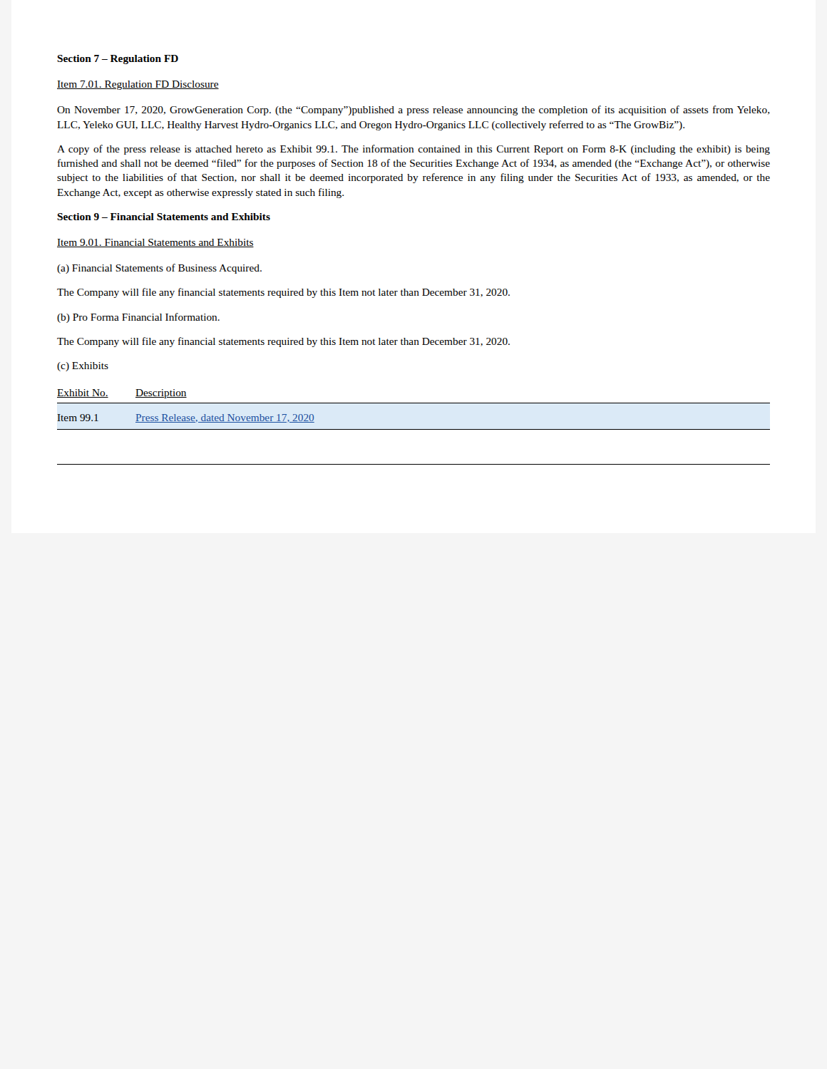Section 7 – Regulation FD
Item 7.01. Regulation FD Disclosure
On November 17, 2020, GrowGeneration Corp. (the “Company”)published a press release announcing the completion of its acquisition of assets from Yeleko, LLC, Yeleko GUI, LLC, Healthy Harvest Hydro-Organics LLC, and Oregon Hydro-Organics LLC (collectively referred to as “The GrowBiz”).
A copy of the press release is attached hereto as Exhibit 99.1. The information contained in this Current Report on Form 8-K (including the exhibit) is being furnished and shall not be deemed “filed” for the purposes of Section 18 of the Securities Exchange Act of 1934, as amended (the “Exchange Act”), or otherwise subject to the liabilities of that Section, nor shall it be deemed incorporated by reference in any filing under the Securities Act of 1933, as amended, or the Exchange Act, except as otherwise expressly stated in such filing.
Section 9 – Financial Statements and Exhibits
Item 9.01. Financial Statements and Exhibits
(a) Financial Statements of Business Acquired.
The Company will file any financial statements required by this Item not later than December 31, 2020.
(b) Pro Forma Financial Information.
The Company will file any financial statements required by this Item not later than December 31, 2020.
(c) Exhibits
| Exhibit No. | Description |
| --- | --- |
| Item 99.1 | Press Release, dated November 17, 2020 |